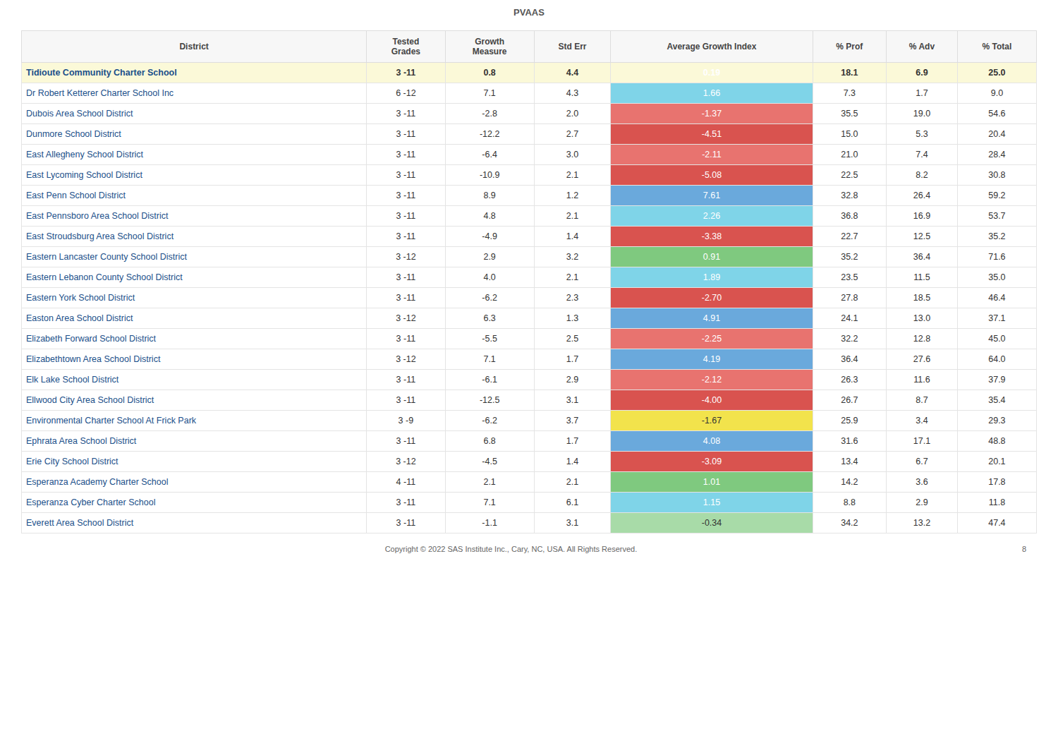PVAAS
| District | Tested Grades | Growth Measure | Std Err | Average Growth Index | % Prof | % Adv | % Total |
| --- | --- | --- | --- | --- | --- | --- | --- |
| Tidioute Community Charter School | 3 -11 | 0.8 | 4.4 | 0.19 | 18.1 | 6.9 | 25.0 |
| Dr Robert Ketterer Charter School Inc | 6 -12 | 7.1 | 4.3 | 1.66 | 7.3 | 1.7 | 9.0 |
| Dubois Area School District | 3 -11 | -2.8 | 2.0 | -1.37 | 35.5 | 19.0 | 54.6 |
| Dunmore School District | 3 -11 | -12.2 | 2.7 | -4.51 | 15.0 | 5.3 | 20.4 |
| East Allegheny School District | 3 -11 | -6.4 | 3.0 | -2.11 | 21.0 | 7.4 | 28.4 |
| East Lycoming School District | 3 -11 | -10.9 | 2.1 | -5.08 | 22.5 | 8.2 | 30.8 |
| East Penn School District | 3 -11 | 8.9 | 1.2 | 7.61 | 32.8 | 26.4 | 59.2 |
| East Pennsboro Area School District | 3 -11 | 4.8 | 2.1 | 2.26 | 36.8 | 16.9 | 53.7 |
| East Stroudsburg Area School District | 3 -11 | -4.9 | 1.4 | -3.38 | 22.7 | 12.5 | 35.2 |
| Eastern Lancaster County School District | 3 -12 | 2.9 | 3.2 | 0.91 | 35.2 | 36.4 | 71.6 |
| Eastern Lebanon County School District | 3 -11 | 4.0 | 2.1 | 1.89 | 23.5 | 11.5 | 35.0 |
| Eastern York School District | 3 -11 | -6.2 | 2.3 | -2.70 | 27.8 | 18.5 | 46.4 |
| Easton Area School District | 3 -12 | 6.3 | 1.3 | 4.91 | 24.1 | 13.0 | 37.1 |
| Elizabeth Forward School District | 3 -11 | -5.5 | 2.5 | -2.25 | 32.2 | 12.8 | 45.0 |
| Elizabethtown Area School District | 3 -12 | 7.1 | 1.7 | 4.19 | 36.4 | 27.6 | 64.0 |
| Elk Lake School District | 3 -11 | -6.1 | 2.9 | -2.12 | 26.3 | 11.6 | 37.9 |
| Ellwood City Area School District | 3 -11 | -12.5 | 3.1 | -4.00 | 26.7 | 8.7 | 35.4 |
| Environmental Charter School At Frick Park | 3 -9 | -6.2 | 3.7 | -1.67 | 25.9 | 3.4 | 29.3 |
| Ephrata Area School District | 3 -11 | 6.8 | 1.7 | 4.08 | 31.6 | 17.1 | 48.8 |
| Erie City School District | 3 -12 | -4.5 | 1.4 | -3.09 | 13.4 | 6.7 | 20.1 |
| Esperanza Academy Charter School | 4 -11 | 2.1 | 2.1 | 1.01 | 14.2 | 3.6 | 17.8 |
| Esperanza Cyber Charter School | 3 -11 | 7.1 | 6.1 | 1.15 | 8.8 | 2.9 | 11.8 |
| Everett Area School District | 3 -11 | -1.1 | 3.1 | -0.34 | 34.2 | 13.2 | 47.4 |
Copyright © 2022 SAS Institute Inc., Cary, NC, USA. All Rights Reserved. 8